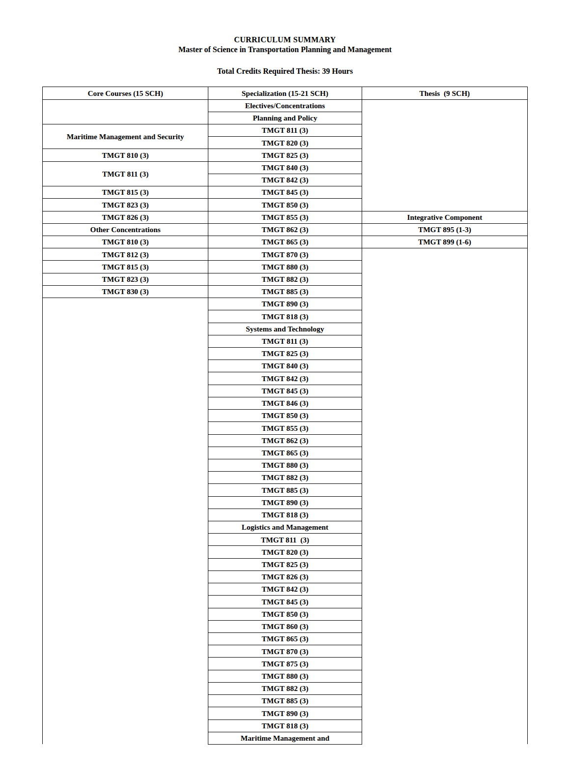CURRICULUM SUMMARY
Master of Science in Transportation Planning and Management
Total Credits Required Thesis: 39 Hours
| Core Courses (15 SCH) | Specialization (15-21 SCH) | Thesis (9 SCH) |
| --- | --- | --- |
| | Electives/Concentrations | |
| | Planning and Policy | |
| Maritime Management and Security | TMGT 811 (3) | |
| TMGT 820 (3) | |
| TMGT 810 (3) | TMGT 825 (3) | |
| TMGT 811 (3) | TMGT 840 (3) | |
| TMGT 842 (3) | |
| TMGT 815 (3) | TMGT 845 (3) | |
| TMGT 823 (3) | TMGT 850 (3) | |
| TMGT 826 (3) | TMGT 855 (3) | Integrative Component |
| Other Concentrations | TMGT 862 (3) | TMGT 895 (1-3) |
| TMGT 810 (3) | TMGT 865 (3) | TMGT 899 (1-6) |
| TMGT 812 (3) | TMGT 870 (3) | |
| TMGT 815 (3) | TMGT 880 (3) | |
| TMGT 823 (3) | TMGT 882 (3) | |
| TMGT 830 (3) | TMGT 885 (3) | |
| | TMGT 890 (3) | |
| | TMGT 818 (3) | |
| | Systems and Technology | |
| | TMGT 811 (3) | |
| | TMGT 825 (3) | |
| | TMGT 840 (3) | |
| | TMGT 842 (3) | |
| | TMGT 845 (3) | |
| | TMGT 846 (3) | |
| | TMGT 850 (3) | |
| | TMGT 855 (3) | |
| | TMGT 862 (3) | |
| | TMGT 865 (3) | |
| | TMGT 880 (3) | |
| | TMGT 882 (3) | |
| | TMGT 885 (3) | |
| | TMGT 890 (3) | |
| | TMGT 818 (3) | |
| | Logistics and Management | |
| | TMGT 811 (3) | |
| | TMGT 820 (3) | |
| | TMGT 825 (3) | |
| | TMGT 826 (3) | |
| | TMGT 842 (3) | |
| | TMGT 845 (3) | |
| | TMGT 850 (3) | |
| | TMGT 860 (3) | |
| | TMGT 865 (3) | |
| | TMGT 870 (3) | |
| | TMGT 875 (3) | |
| | TMGT 880 (3) | |
| | TMGT 882 (3) | |
| | TMGT 885 (3) | |
| | TMGT 890 (3) | |
| | TMGT 818 (3) | |
| | Maritime Management and | |